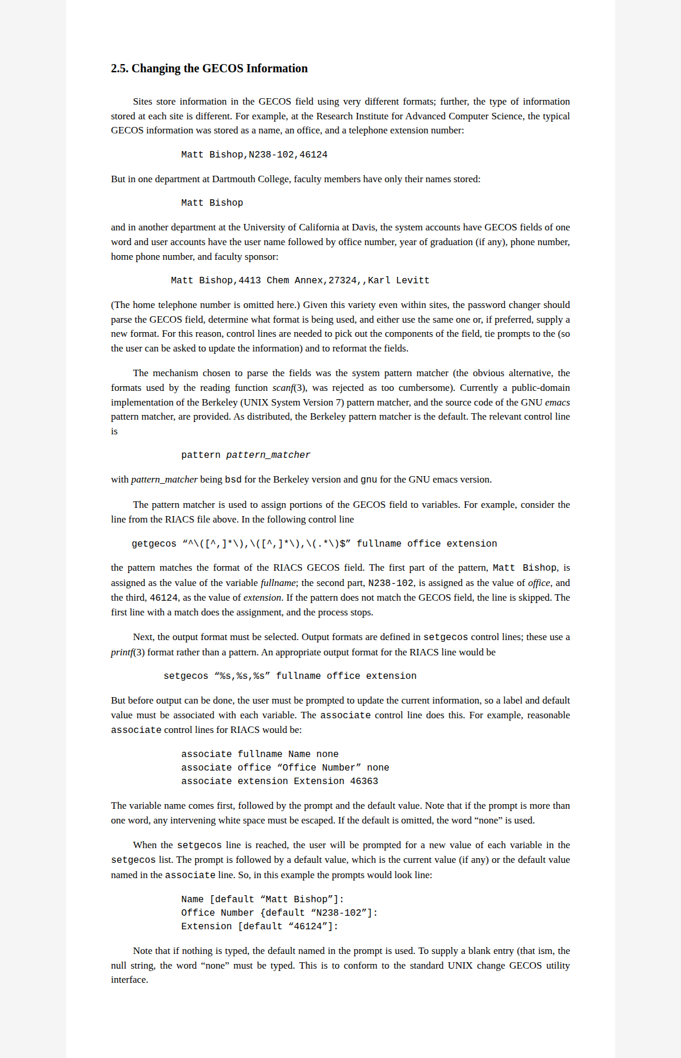2.5. Changing the GECOS Information
Sites store information in the GECOS field using very different formats; further, the type of information stored at each site is different. For example, at the Research Institute for Advanced Computer Science, the typical GECOS information was stored as a name, an office, and a telephone extension number:
Matt Bishop,N238-102,46124
But in one department at Dartmouth College, faculty members have only their names stored:
Matt Bishop
and in another department at the University of California at Davis, the system accounts have GECOS fields of one word and user accounts have the user name followed by office number, year of graduation (if any), phone number, home phone number, and faculty sponsor:
Matt Bishop,4413 Chem Annex,27324,,Karl Levitt
(The home telephone number is omitted here.) Given this variety even within sites, the password changer should parse the GECOS field, determine what format is being used, and either use the same one or, if preferred, supply a new format. For this reason, control lines are needed to pick out the components of the field, tie prompts to the (so the user can be asked to update the information) and to reformat the fields.
The mechanism chosen to parse the fields was the system pattern matcher (the obvious alternative, the formats used by the reading function scanf(3), was rejected as too cumbersome). Currently a public-domain implementation of the Berkeley (UNIX System Version 7) pattern matcher, and the source code of the GNU emacs pattern matcher, are provided. As distributed, the Berkeley pattern matcher is the default. The relevant control line is
pattern pattern_matcher
with pattern_matcher being bsd for the Berkeley version and gnu for the GNU emacs version.
The pattern matcher is used to assign portions of the GECOS field to variables. For example, consider the line from the RIACS file above. In the following control line
getgecos “^\([^,]*\),\([^,]*\),\(.*\)$” fullname office extension
the pattern matches the format of the RIACS GECOS field. The first part of the pattern, Matt Bishop, is assigned as the value of the variable fullname; the second part, N238-102, is assigned as the value of office, and the third, 46124, as the value of extension. If the pattern does not match the GECOS field, the line is skipped. The first line with a match does the assignment, and the process stops.
Next, the output format must be selected. Output formats are defined in setgecos control lines; these use a printf(3) format rather than a pattern. An appropriate output format for the RIACS line would be
setgecos “%s,%s,%s” fullname office extension
But before output can be done, the user must be prompted to update the current information, so a label and default value must be associated with each variable. The associate control line does this. For example, reasonable associate control lines for RIACS would be:
associate fullname Name none
associate office “Office Number” none
associate extension Extension 46363
The variable name comes first, followed by the prompt and the default value. Note that if the prompt is more than one word, any intervening white space must be escaped. If the default is omitted, the word “none” is used.
When the setgecos line is reached, the user will be prompted for a new value of each variable in the setgecos list. The prompt is followed by a default value, which is the current value (if any) or the default value named in the associate line. So, in this example the prompts would look line:
Name [default “Matt Bishop”]:
Office Number {default “N238-102”]:
Extension [default “46124”]:
Note that if nothing is typed, the default named in the prompt is used. To supply a blank entry (that ism, the null string, the word “none” must be typed. This is to conform to the standard UNIX change GECOS utility interface.